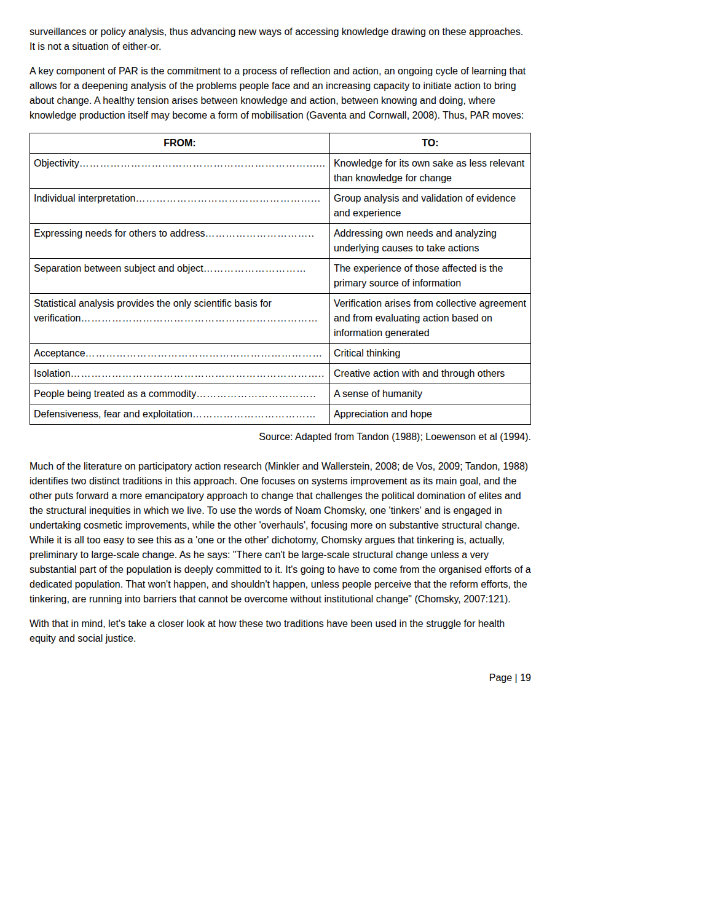surveillances or policy analysis, thus advancing new ways of accessing knowledge drawing on these approaches. It is not a situation of either-or.
A key component of PAR is the commitment to a process of reflection and action, an ongoing cycle of learning that allows for a deepening analysis of the problems people face and an increasing capacity to initiate action to bring about change. A healthy tension arises between knowledge and action, between knowing and doing, where knowledge production itself may become a form of mobilisation (Gaventa and Cornwall, 2008). Thus, PAR moves:
| FROM: | TO: |
| --- | --- |
| Objectivity …………………………………………………………...... | Knowledge for its own sake as less relevant than knowledge for change |
| Individual interpretation ……………………………………………... | Group analysis and validation of evidence and experience |
| Expressing needs for others to address ………………………….. | Addressing own needs and analyzing underlying causes to take actions |
| Separation between subject and object ………………………… | The experience of those affected is the primary source of information |
| Statistical analysis provides the only scientific basis for verification …………………………………………………………… | Verification arises from collective agreement and from evaluating action based on information generated |
| Acceptance …………………………………………………………… | Critical thinking |
| Isolation ……………………………………………………………….. | Creative action with and through others |
| People being treated as a commodity …………………………….. | A sense of humanity |
| Defensiveness, fear and exploitation ……………………………… | Appreciation and hope |
Source: Adapted from Tandon (1988); Loewenson et al (1994).
Much of the literature on participatory action research (Minkler and Wallerstein, 2008; de Vos, 2009; Tandon, 1988) identifies two distinct traditions in this approach. One focuses on systems improvement as its main goal, and the other puts forward a more emancipatory approach to change that challenges the political domination of elites and the structural inequities in which we live. To use the words of Noam Chomsky, one 'tinkers' and is engaged in undertaking cosmetic improvements, while the other 'overhauls', focusing more on substantive structural change. While it is all too easy to see this as a 'one or the other' dichotomy, Chomsky argues that tinkering is, actually, preliminary to large-scale change. As he says: "There can't be large-scale structural change unless a very substantial part of the population is deeply committed to it. It's going to have to come from the organised efforts of a dedicated population. That won't happen, and shouldn't happen, unless people perceive that the reform efforts, the tinkering, are running into barriers that cannot be overcome without institutional change" (Chomsky, 2007:121).
With that in mind, let's take a closer look at how these two traditions have been used in the struggle for health equity and social justice.
Page | 19